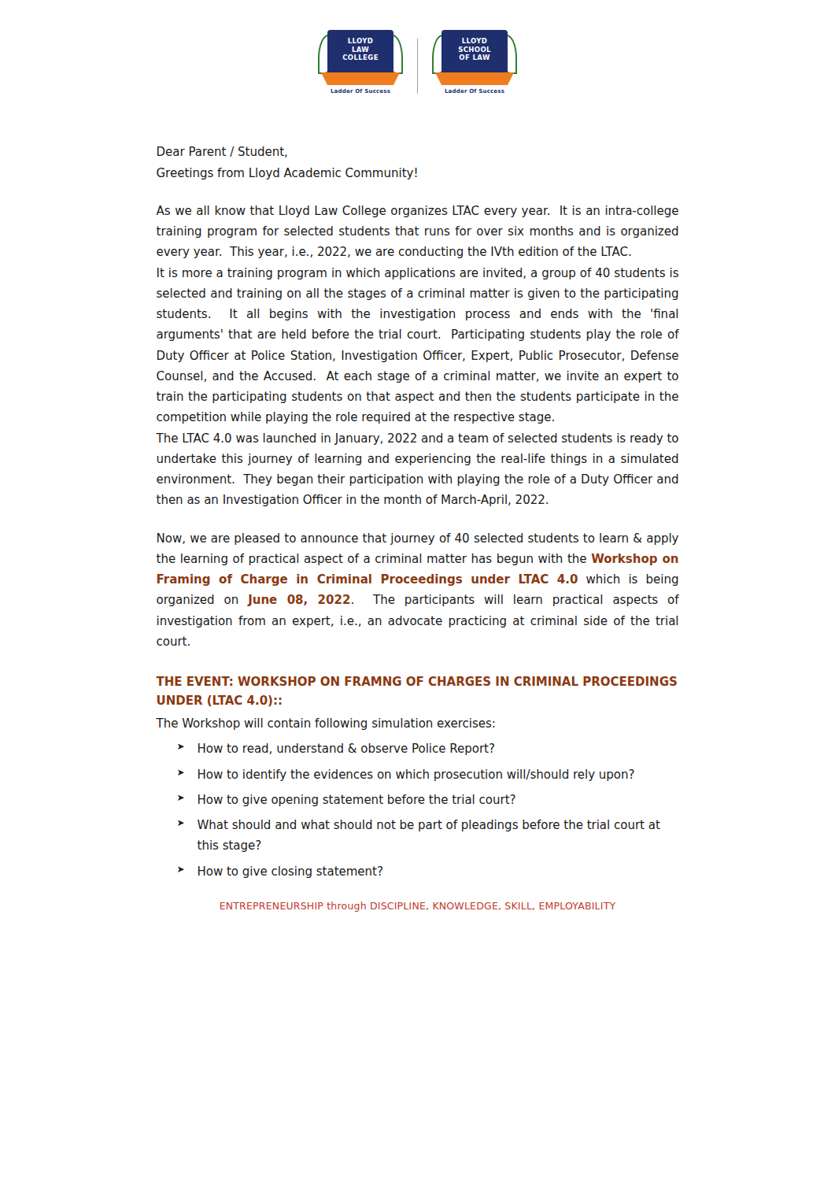LLOYD LAW COLLEGE
Ladder Of Success
LLOYD SCHOOL OF LAW
Ladder Of Success
Dear Parent / Student,
Greetings from Lloyd Academic Community!
As we all know that Lloyd Law College organizes LTAC every year. It is an intra-college training program for selected students that runs for over six months and is organized every year. This year, i.e., 2022, we are conducting the IVth edition of the LTAC.
It is more a training program in which applications are invited, a group of 40 students is selected and training on all the stages of a criminal matter is given to the participating students. It all begins with the investigation process and ends with the 'final arguments' that are held before the trial court. Participating students play the role of Duty Officer at Police Station, Investigation Officer, Expert, Public Prosecutor, Defense Counsel, and the Accused. At each stage of a criminal matter, we invite an expert to train the participating students on that aspect and then the students participate in the competition while playing the role required at the respective stage.
The LTAC 4.0 was launched in January, 2022 and a team of selected students is ready to undertake this journey of learning and experiencing the real-life things in a simulated environment. They began their participation with playing the role of a Duty Officer and then as an Investigation Officer in the month of March-April, 2022.
Now, we are pleased to announce that journey of 40 selected students to learn & apply the learning of practical aspect of a criminal matter has begun with the Workshop on Framing of Charge in Criminal Proceedings under LTAC 4.0 which is being organized on June 08, 2022. The participants will learn practical aspects of investigation from an expert, i.e., an advocate practicing at criminal side of the trial court.
The EVENT: Workshop on Framng of Charges in Criminal Proceedings under (LTAC 4.0)::
The Workshop will contain following simulation exercises:
How to read, understand & observe Police Report?
How to identify the evidences on which prosecution will/should rely upon?
How to give opening statement before the trial court?
What should and what should not be part of pleadings before the trial court at this stage?
How to give closing statement?
ENTREPRENEURSHIP through DISCIPLINE, KNOWLEDGE, SKILL, EMPLOYABILITY